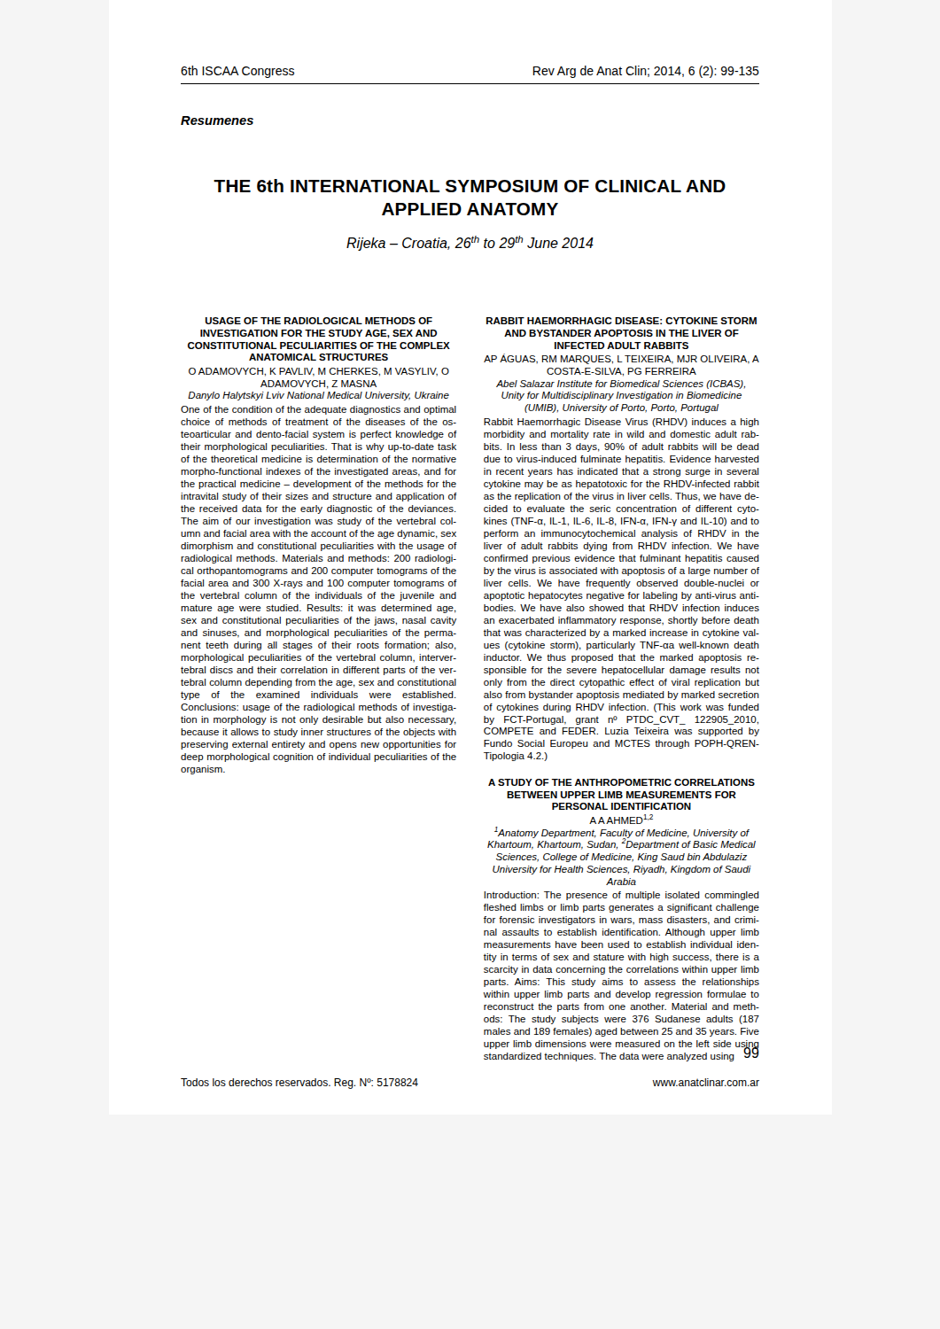6th ISCAA Congress Rev Arg de Anat Clin; 2014, 6 (2): 99-135
Resumenes
THE 6th INTERNATIONAL SYMPOSIUM OF CLINICAL AND APPLIED ANATOMY
Rijeka – Croatia, 26th to 29th June 2014
Usage of the radiological methods of investigation for the study age, sex and constitutional peculiarities of the complex anatomical structures
O ADAMOVYCH, K PAVLIV, M CHERKES, M VASYLIV, O ADAMOVYCH, Z MASNA
Danylo Halytskyi Lviv National Medical University, Ukraine
One of the condition of the adequate diagnostics and optimal choice of methods of treatment of the diseases of the osteoarticular and dento-facial system is perfect knowledge of their morphological peculiarities. That is why up-to-date task of the theoretical medicine is determination of the normative morpho-functional indexes of the investigated areas, and for the practical medicine – development of the methods for the intravital study of their sizes and structure and application of the received data for the early diagnostic of the deviances. The aim of our investigation was study of the vertebral column and facial area with the account of the age dynamic, sex dimorphism and constitutional peculiarities with the usage of radiological methods. Materials and methods: 200 radiological orthopantomograms and 200 computer tomograms of the facial area and 300 X-rays and 100 computer tomograms of the vertebral column of the individuals of the juvenile and mature age were studied. Results: it was determined age, sex and constitutional peculiarities of the jaws, nasal cavity and sinuses, and morphological peculiarities of the permanent teeth during all stages of their roots formation; also, morphological peculiarities of the vertebral column, intervertebral discs and their correlation in different parts of the vertebral column depending from the age, sex and constitutional type of the examined individuals were established. Conclusions: usage of the radiological methods of investigation in morphology is not only desirable but also necessary, because it allows to study inner structures of the objects with preserving external entirety and opens new opportunities for deep morphological cognition of individual peculiarities of the organism.
Rabbit haemorrhagic disease: cytokine storm and bystander apoptosis in the liver of infected adult rabbits
AP ÁGUAS, RM MARQUES, L TEIXEIRA, MJR OLIVEIRA, A COSTA-E-SILVA, PG FERREIRA
Abel Salazar Institute for Biomedical Sciences (ICBAS), Unity for Multidisciplinary Investigation in Biomedicine (UMIB), University of Porto, Porto, Portugal
Rabbit Haemorrhagic Disease Virus (RHDV) induces a high morbidity and mortality rate in wild and domestic adult rabbits. In less than 3 days, 90% of adult rabbits will be dead due to virus-induced fulminate hepatitis. Evidence harvested in recent years has indicated that a strong surge in several cytokine may be as hepatotoxic for the RHDV-infected rabbit as the replication of the virus in liver cells. Thus, we have decided to evaluate the seric concentration of different cytokines (TNF-α, IL-1, IL-6, IL-8, IFN-α, IFN-γ and IL-10) and to perform an immunocytochemical analysis of RHDV in the liver of adult rabbits dying from RHDV infection. We have confirmed previous evidence that fulminant hepatitis caused by the virus is associated with apoptosis of a large number of liver cells. We have frequently observed double-nuclei or apoptotic hepatocytes negative for labeling by anti-virus antibodies. We have also showed that RHDV infection induces an exacerbated inflammatory response, shortly before death that was characterized by a marked increase in cytokine values (cytokine storm), particularly TNF-αa well-known death inductor. We thus proposed that the marked apoptosis responsible for the severe hepatocellular damage results not only from the direct cytopathic effect of viral replication but also from bystander apoptosis mediated by marked secretion of cytokines during RHDV infection. (This work was funded by FCT-Portugal, grant nº PTDC_CVT_ 122905_2010, COMPETE and FEDER. Luzia Teixeira was supported by Fundo Social Europeu and MCTES through POPH-QREN- Tipologia 4.2.)
A study of the anthropometric correlations between upper limb measurements for personal identification
A A AHMED1,2
1Anatomy Department, Faculty of Medicine, University of Khartoum, Khartoum, Sudan, 2Department of Basic Medical Sciences, College of Medicine, King Saud bin Abdulaziz University for Health Sciences, Riyadh, Kingdom of Saudi Arabia
Introduction: The presence of multiple isolated commingled fleshed limbs or limb parts generates a significant challenge for forensic investigators in wars, mass disasters, and criminal assaults to establish identification. Although upper limb measurements have been used to establish individual identity in terms of sex and stature with high success, there is a scarcity in data concerning the correlations within upper limb parts. Aims: This study aims to assess the relationships within upper limb parts and develop regression formulae to reconstruct the parts from one another. Material and methods: The study subjects were 376 Sudanese adults (187 males and 189 females) aged between 25 and 35 years. Five upper limb dimensions were measured on the left side using standardized techniques. The data were analyzed using
99
Todos los derechos reservados. Reg. Nº: 5178824 www.anatclinar.com.ar